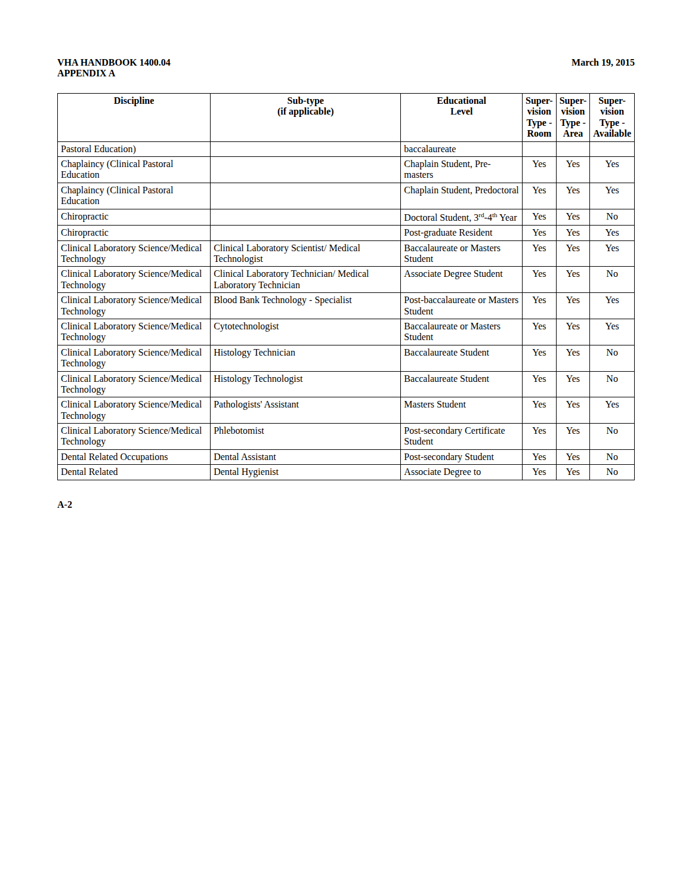VHA HANDBOOK 1400.04
March 19, 2015
APPENDIX A
| Discipline | Sub-type (if applicable) | Educational Level | Super- vision Type - Room | Super- vision Type - Area | Super- vision Type - Available |
| --- | --- | --- | --- | --- | --- |
| Pastoral Education) | | baccalaureate | | | |
| Chaplaincy (Clinical Pastoral Education | | Chaplain Student, Pre-masters | Yes | Yes | Yes |
| Chaplaincy (Clinical Pastoral Education | | Chaplain Student, Predoctoral | Yes | Yes | Yes |
| Chiropractic | | Doctoral Student, 3 rd -4 th Year | Yes | Yes | No |
| Chiropractic | | Post-graduate Resident | Yes | Yes | Yes |
| Clinical Laboratory Science/Medical Technology | Clinical Laboratory Scientist/ Medical Technologist | Baccalaureate or Masters Student | Yes | Yes | Yes |
| Clinical Laboratory Science/Medical Technology | Clinical Laboratory Technician/ Medical Laboratory Technician | Associate Degree Student | Yes | Yes | No |
| Clinical Laboratory Science/Medical Technology | Blood Bank Technology - Specialist | Post-baccalaureate or Masters Student | Yes | Yes | Yes |
| Clinical Laboratory Science/Medical Technology | Cytotechnologist | Baccalaureate or Masters Student | Yes | Yes | Yes |
| Clinical Laboratory Science/Medical Technology | Histology Technician | Baccalaureate Student | Yes | Yes | No |
| Clinical Laboratory Science/Medical Technology | Histology Technologist | Baccalaureate Student | Yes | Yes | No |
| Clinical Laboratory Science/Medical Technology | Pathologists' Assistant | Masters Student | Yes | Yes | Yes |
| Clinical Laboratory Science/Medical Technology | Phlebotomist | Post-secondary Certificate Student | Yes | Yes | No |
| Dental Related Occupations | Dental Assistant | Post-secondary Student | Yes | Yes | No |
| Dental Related | Dental Hygienist | Associate Degree to | Yes | Yes | No |
A-2